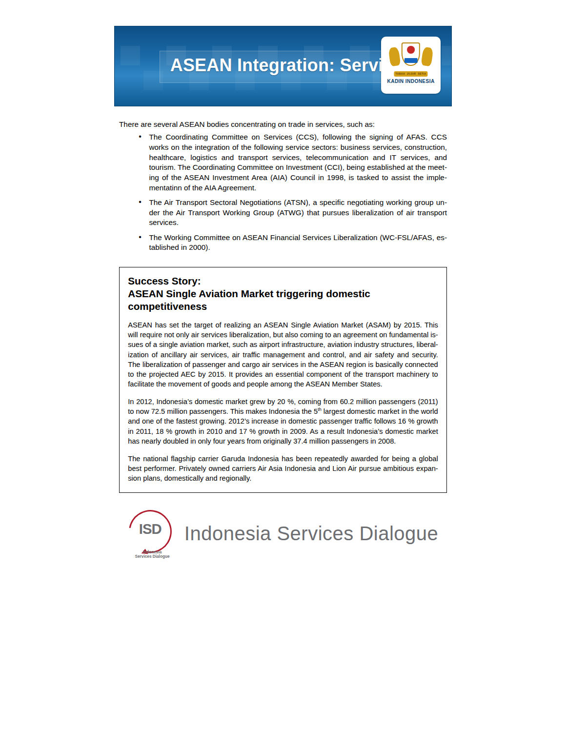ASEAN Integration: Services
TABAH JUJUR SETIA
KADIN INDONESIA
There are several ASEAN bodies concentrating on trade in services, such as:
The Coordinating Committee on Services (CCS), following the signing of AFAS. CCS works on the integration of the following service sectors: business services, construction, healthcare, logistics and transport services, telecommunication and IT services, and tourism. The Coordinating Committee on Investment (CCI), being established at the meeting of the ASEAN Investment Area (AIA) Council in 1998, is tasked to assist the im­plementatinn of the AIA Agreement.
The Air Transport Sectoral Negotiations (ATSN), a specific negotiating working group under the Air Transport Working Group (ATWG) that pursues liberalization of air transport services.
The Working Committee on ASEAN Financial Services Liberalization (WC-FSL/AFAS, es­tablished in 2000).
Success Story:ASEAN Single Aviation Market triggering domestic competitiveness
ASEAN has set the target of realizing an ASEAN Single Aviation Market (ASAM) by 2015. This will require not only air services liberalization, but also coming to an agreement on fundamental issues of a single aviation market, such as airport infrastructure, aviation industry structures, liberalization of ancillary air services, air traffic management and control, and air safety and security. The liberalization of passenger and cargo air services in the ASEAN region is basically connected to the projected AEC by 2015. It pro­vides an essential component of the transport machinery to facilitate the movement of goods and peo­ple among the ASEAN Member States.
In 2012, Indonesia’s domestic market grew by 20 %, coming from 60.2 million passengers (2011) to now 72.5 million passengers. This makes Indonesia the 5th largest domestic market in the world and one of the fastest growing. 2012’s increase in domestic passenger traffic follows 16 % growth in 2011, 18 % growth in 2010 and 17 % growth in 2009. As a result Indonesia’s domestic market has nearly doubled in only four years from originally 37.4 million passengers in 2008.
The national flagship carrier Garuda Indonesia has been repeatedly awarded for being a global best per­former. Privately owned carriers Air Asia Indonesia and Lion Air pursue ambitious expansion plans, do­mestically and regionally.
ISD
Indonesia
Services Dialogue
Indonesia Services Dialogue